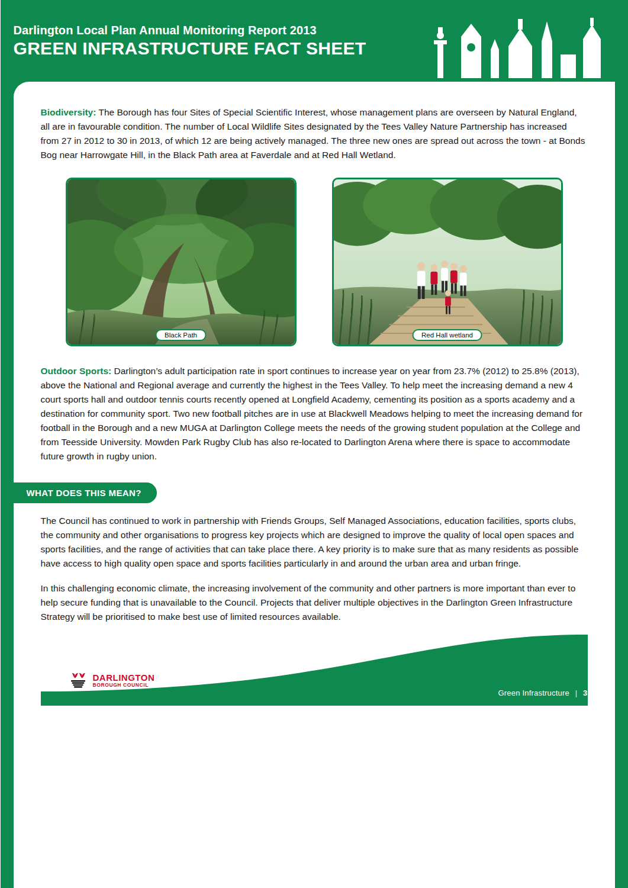Darlington Local Plan Annual Monitoring Report 2013
Green Infrastructure Fact Sheet
Biodiversity: The Borough has four Sites of Special Scientific Interest, whose management plans are overseen by Natural England, all are in favourable condition. The number of Local Wildlife Sites designated by the Tees Valley Nature Partnership has increased from 27 in 2012 to 30 in 2013, of which 12 are being actively managed. The three new ones are spread out across the town - at Bonds Bog near Harrowgate Hill, in the Black Path area at Faverdale and at Red Hall Wetland.
Black Path
Red Hall wetland
Outdoor Sports: Darlington’s adult participation rate in sport continues to increase year on year from 23.7% (2012) to 25.8% (2013), above the National and Regional average and currently the highest in the Tees Valley. To help meet the increasing demand a new 4 court sports hall and outdoor tennis courts recently opened at Longfield Academy, cementing its position as a sports academy and a destination for community sport. Two new football pitches are in use at Blackwell Meadows helping to meet the increasing demand for football in the Borough and a new MUGA at Darlington College meets the needs of the growing student population at the College and from Teesside University. Mowden Park Rugby Club has also re-located to Darlington Arena where there is space to accommodate future growth in rugby union.
What does this mean?
The Council has continued to work in partnership with Friends Groups, Self Managed Associations, education facilities, sports clubs, the community and other organisations to progress key projects which are designed to improve the quality of local open spaces and sports facilities, and the range of activities that can take place there. A key priority is to make sure that as many residents as possible have access to high quality open space and sports facilities particularly in and around the urban area and urban fringe.
In this challenging economic climate, the increasing involvement of the community and other partners is more important than ever to help secure funding that is unavailable to the Council. Projects that deliver multiple objectives in the Darlington Green Infrastructure Strategy will be prioritised to make best use of limited resources available.
DARLINGTON
BOROUGH COUNCIL
Green Infrastructure | 3